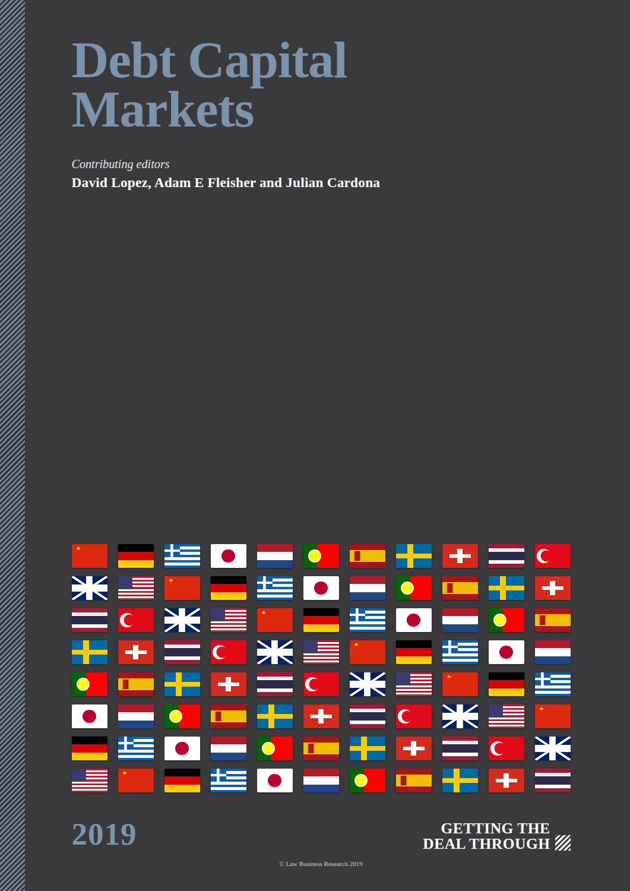Debt Capital Markets
Contributing editors
David Lopez, Adam E Fleisher and Julian Cardona
2019
GETTING THE
DEAL THROUGH
© Law Business Research 2019